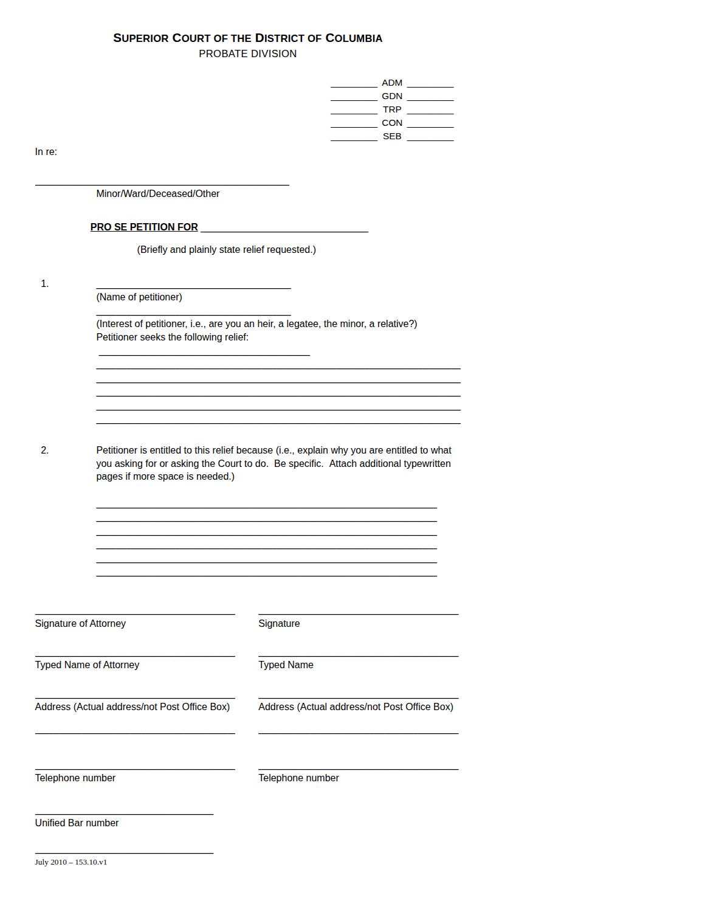SUPERIOR COURT OF THE DISTRICT OF COLUMBIA
PROBATE DIVISION
| _________ | ADM | _________ |
| _________ | GDN | _________ |
| _________ | TRP | _________ |
| _________ | CON | _________ |
| _________ | SEB | _________ |
In re:
_______________________________________________ Minor/Ward/Deceased/Other
PRO SE PETITION FOR _______________________________
(Briefly and plainly state relief requested.)
1. ____________________________________ (Name of petitioner) ____________________________________ (Interest of petitioner, i.e., are you an heir, a legatee, the minor, a relative?) Petitioner seeks the following relief: _______________________________________ _______________________________________________________________________ _______________________________________________________________________ _______________________________________________________________________ _______________________________________________________________________ _______________________________________________________________________
2. Petitioner is entitled to this relief because (i.e., explain why you are entitled to what you asking for or asking the Court to do. Be specific. Attach additional typewritten pages if more space is needed.) _______________________________________________________________ _______________________________________________________________ _______________________________________________________________ _______________________________________________________________ _______________________________________________________________ _______________________________________________________________
| _____________________________________ Signature of Attorney | _____________________________________ Signature |
| _____________________________________ Typed Name of Attorney | _____________________________________ Typed Name |
| _____________________________________ Address (Actual address/not Post Office Box) | _____________________________________ Address (Actual address/not Post Office Box) |
| _____________________________________ | _____________________________________ |
| _____________________________________ Telephone number | _____________________________________ Telephone number |
_________________________________ Unified Bar number
_________________________________ July 2010 – 153.10.v1